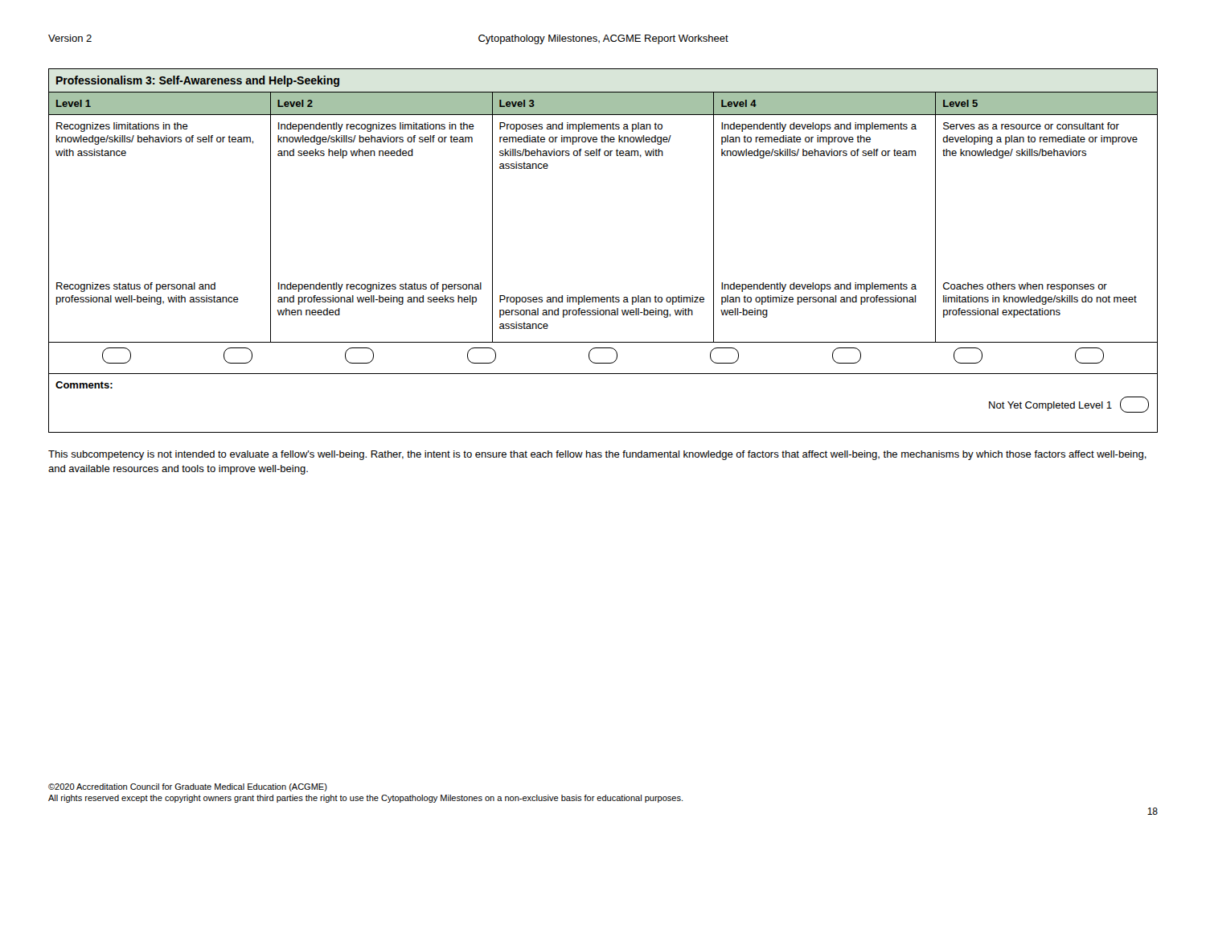Version 2
Cytopathology Milestones, ACGME Report Worksheet
| Professionalism 3: Self-Awareness and Help-Seeking |
| Level 1 | Level 2 | Level 3 | Level 4 | Level 5 |
| Recognizes limitations in the knowledge/skills/ behaviors of self or team, with assistance Recognizes status of personal and professional well-being, with assistance | Independently recognizes limitations in the knowledge/skills/ behaviors of self or team and seeks help when needed Independently recognizes status of personal and professional well-being and seeks help when needed | Proposes and implements a plan to remediate or improve the knowledge/ skills/behaviors of self or team, with assistance Proposes and implements a plan to optimize personal and professional well-being, with assistance | Independently develops and implements a plan to remediate or improve the knowledge/skills/ behaviors of self or team Independently develops and implements a plan to optimize personal and professional well-being | Serves as a resource or consultant for developing a plan to remediate or improve the knowledge/ skills/behaviors Coaches others when responses or limitations in knowledge/skills do not meet professional expectations |
| Comments: Not Yet Completed Level 1 |
This subcompetency is not intended to evaluate a fellow's well-being. Rather, the intent is to ensure that each fellow has the fundamental knowledge of factors that affect well-being, the mechanisms by which those factors affect well-being, and available resources and tools to improve well-being.
©2020 Accreditation Council for Graduate Medical Education (ACGME)
All rights reserved except the copyright owners grant third parties the right to use the Cytopathology Milestones on a non-exclusive basis for educational purposes. 18